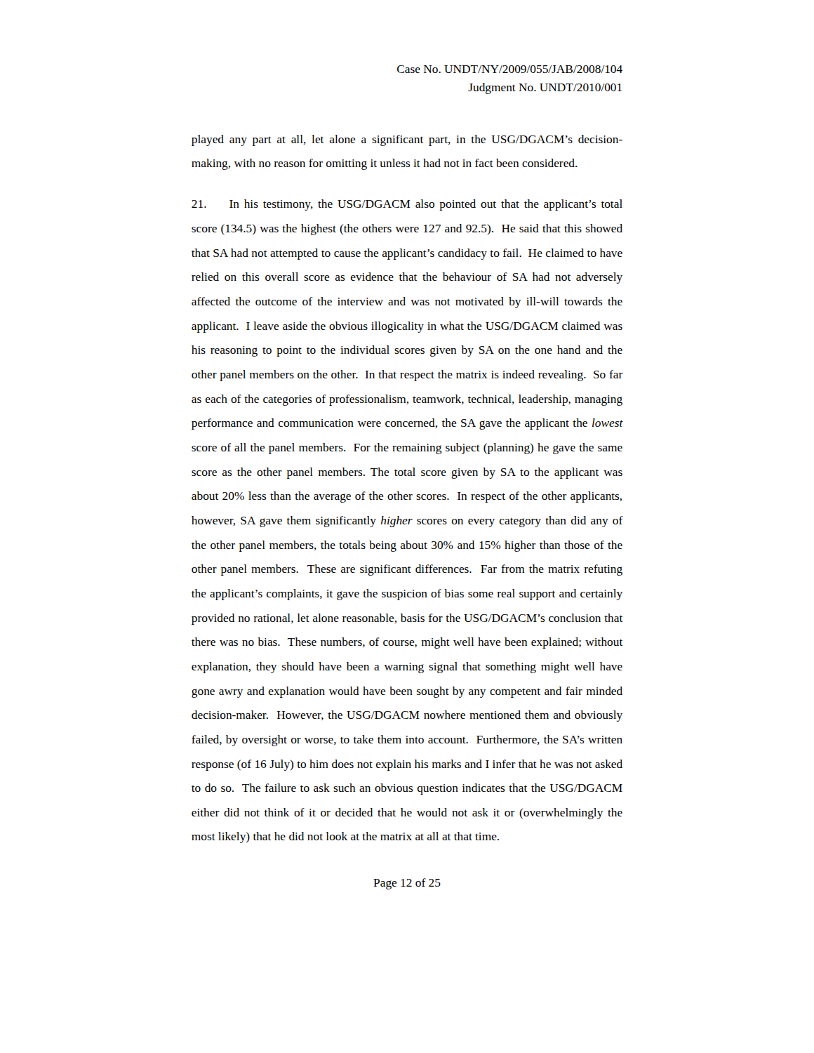Case No. UNDT/NY/2009/055/JAB/2008/104
Judgment No. UNDT/2010/001
played any part at all, let alone a significant part, in the USG/DGACM’s decision-making, with no reason for omitting it unless it had not in fact been considered.
21. In his testimony, the USG/DGACM also pointed out that the applicant’s total score (134.5) was the highest (the others were 127 and 92.5). He said that this showed that SA had not attempted to cause the applicant’s candidacy to fail. He claimed to have relied on this overall score as evidence that the behaviour of SA had not adversely affected the outcome of the interview and was not motivated by ill-will towards the applicant. I leave aside the obvious illogicality in what the USG/DGACM claimed was his reasoning to point to the individual scores given by SA on the one hand and the other panel members on the other. In that respect the matrix is indeed revealing. So far as each of the categories of professionalism, teamwork, technical, leadership, managing performance and communication were concerned, the SA gave the applicant the lowest score of all the panel members. For the remaining subject (planning) he gave the same score as the other panel members. The total score given by SA to the applicant was about 20% less than the average of the other scores. In respect of the other applicants, however, SA gave them significantly higher scores on every category than did any of the other panel members, the totals being about 30% and 15% higher than those of the other panel members. These are significant differences. Far from the matrix refuting the applicant’s complaints, it gave the suspicion of bias some real support and certainly provided no rational, let alone reasonable, basis for the USG/DGACM’s conclusion that there was no bias. These numbers, of course, might well have been explained; without explanation, they should have been a warning signal that something might well have gone awry and explanation would have been sought by any competent and fair minded decision-maker. However, the USG/DGACM nowhere mentioned them and obviously failed, by oversight or worse, to take them into account. Furthermore, the SA’s written response (of 16 July) to him does not explain his marks and I infer that he was not asked to do so. The failure to ask such an obvious question indicates that the USG/DGACM either did not think of it or decided that he would not ask it or (overwhelmingly the most likely) that he did not look at the matrix at all at that time.
Page 12 of 25